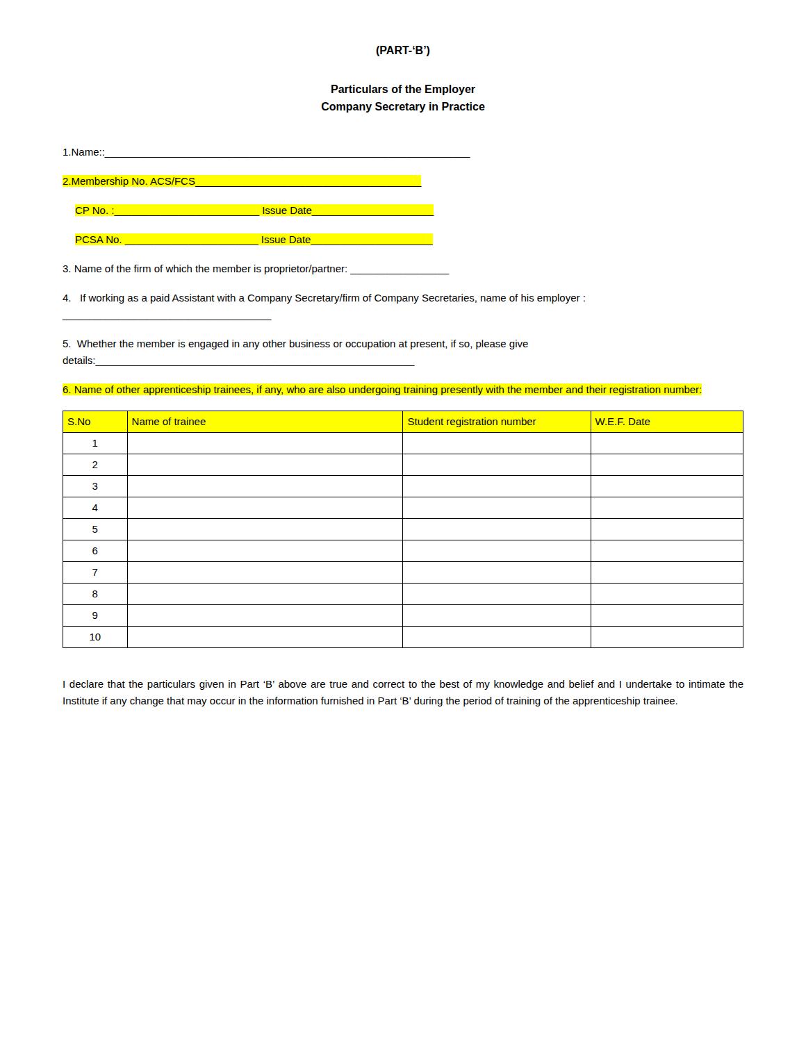(PART-‘B’)
Particulars of the Employer
Company Secretary in Practice
1.Name::_______________________________________________________________
2.Membership No. ACS/FCS_______________________________________
CP No. :_________________________ Issue Date_____________________
PCSA No. _______________________ Issue Date_____________________
3. Name of the firm of which the member is proprietor/partner: _________________
4. If working as a paid Assistant with a Company Secretary/firm of Company Secretaries, name of his employer : ____________________________________
5. Whether the member is engaged in any other business or occupation at present, if so, please give details:_______________________________________________________
6. Name of other apprenticeship trainees, if any, who are also undergoing training presently with the member and their registration number:
| S.No | Name of trainee | Student registration number | W.E.F. Date |
| --- | --- | --- | --- |
| 1 | | | |
| 2 | | | |
| 3 | | | |
| 4 | | | |
| 5 | | | |
| 6 | | | |
| 7 | | | |
| 8 | | | |
| 9 | | | |
| 10 | | | |
I declare that the particulars given in Part ‘B’ above are true and correct to the best of my knowledge and belief and I undertake to intimate the Institute if any change that may occur in the information furnished in Part ‘B’ during the period of training of the apprenticeship trainee.